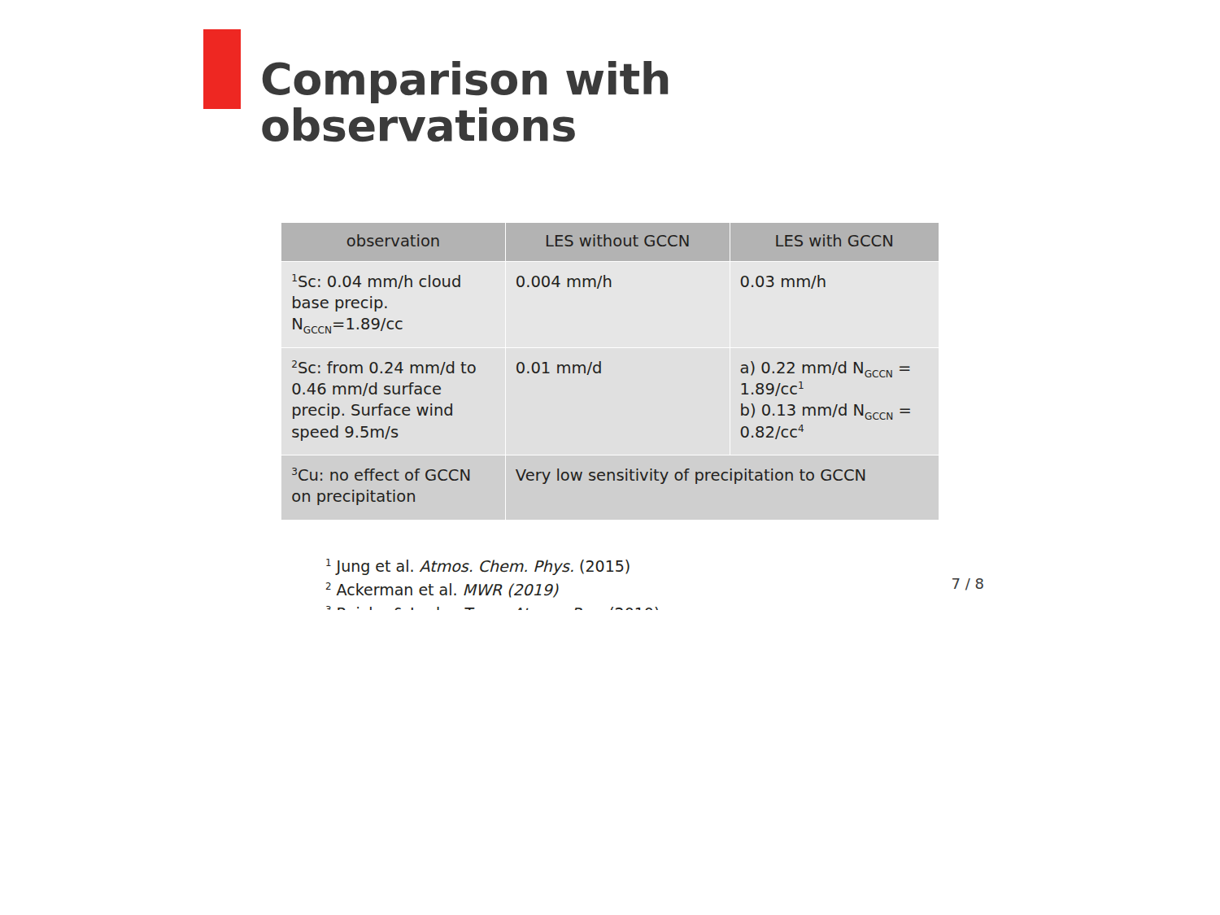Comparison with observations
| observation | LES without GCCN | LES with GCCN |
| --- | --- | --- |
| 1 Sc: 0.04 mm/h cloud base precip. N GCCN =1.89/cc | 0.004 mm/h | 0.03 mm/h |
| 2 Sc: from 0.24 mm/d to 0.46 mm/d surface precip. Surface wind speed 9.5m/s | 0.01 mm/d | a) 0.22 mm/d N GCCN = 1.89/cc 1 b) 0.13 mm/d N GCCN = 0.82/cc 4 |
| 3 Cu: no effect of GCCN on precipitation | Very low sensitivity of precipitation to GCCN |
1 Jung et al. Atmos. Chem. Phys. (2015)
2 Ackerman et al. MWR (2019)
3 Reiche & Lasher-Trapp Atmos. Res. (2010),
Minor et al. J. Atmos. Sci. (2011)
4 O’Dowd et al. Atmospheric Environment (1997)
7 / 8